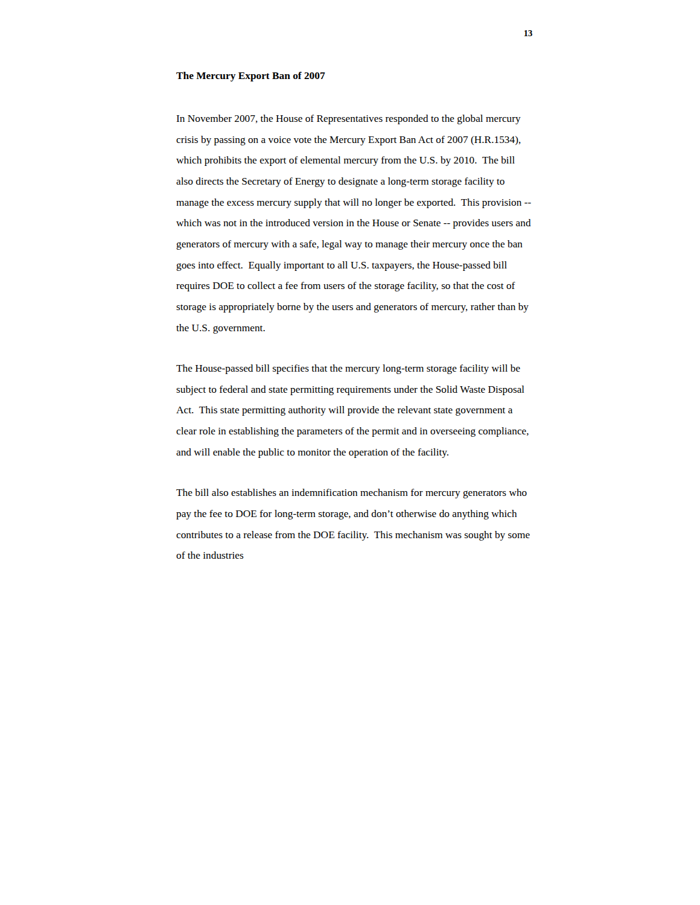13
The Mercury Export Ban of 2007
In November 2007, the House of Representatives responded to the global mercury crisis by passing on a voice vote the Mercury Export Ban Act of 2007 (H.R.1534), which prohibits the export of elemental mercury from the U.S. by 2010. The bill also directs the Secretary of Energy to designate a long-term storage facility to manage the excess mercury supply that will no longer be exported. This provision -- which was not in the introduced version in the House or Senate -- provides users and generators of mercury with a safe, legal way to manage their mercury once the ban goes into effect. Equally important to all U.S. taxpayers, the House-passed bill requires DOE to collect a fee from users of the storage facility, so that the cost of storage is appropriately borne by the users and generators of mercury, rather than by the U.S. government.
The House-passed bill specifies that the mercury long-term storage facility will be subject to federal and state permitting requirements under the Solid Waste Disposal Act. This state permitting authority will provide the relevant state government a clear role in establishing the parameters of the permit and in overseeing compliance, and will enable the public to monitor the operation of the facility.
The bill also establishes an indemnification mechanism for mercury generators who pay the fee to DOE for long-term storage, and don’t otherwise do anything which contributes to a release from the DOE facility. This mechanism was sought by some of the industries